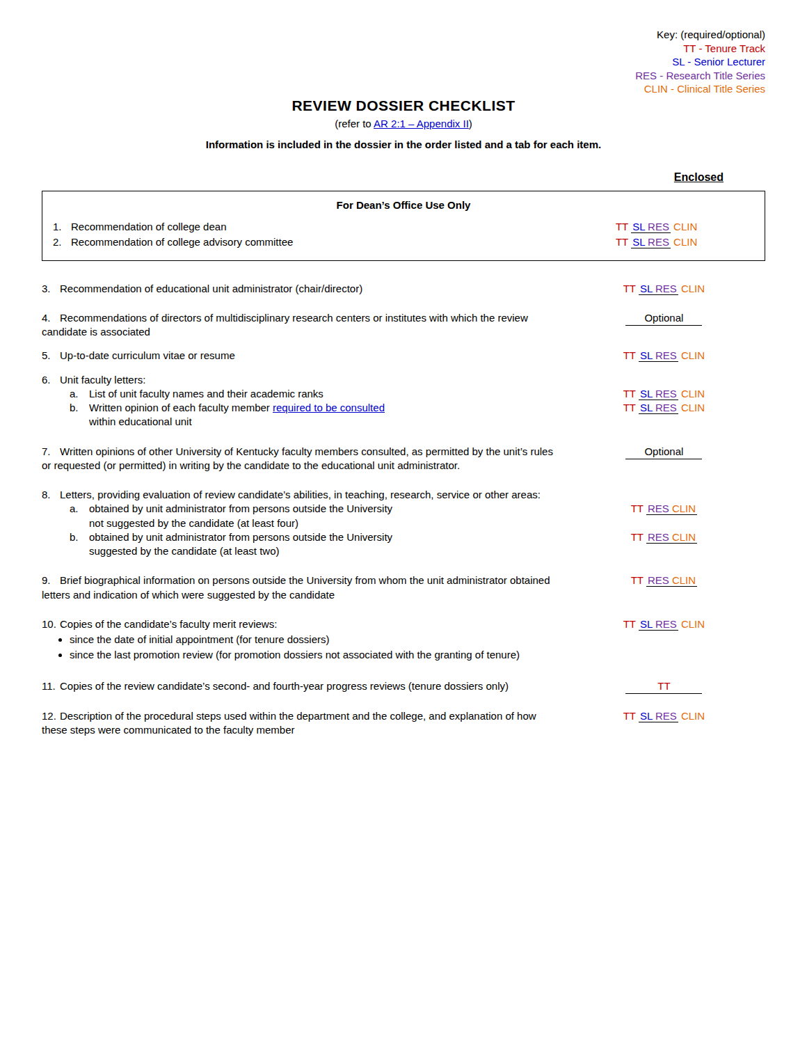Key: (required/optional)
TT - Tenure Track
SL - Senior Lecturer
RES - Research Title Series
CLIN - Clinical Title Series
REVIEW DOSSIER CHECKLIST
(refer to AR 2:1 – Appendix II)
Information is included in the dossier in the order listed and a tab for each item.
Enclosed
For Dean’s Office Use Only
| 1. Recommendation of college dean | TT SL RES CLIN |
| 2. Recommendation of college advisory committee | TT SL RES CLIN |
| 3. Recommendation of educational unit administrator (chair/director) | TT SL RES CLIN |
| 4. Recommendations of directors of multidisciplinary research centers or institutes with which the review candidate is associated | Optional |
| 5. Up-to-date curriculum vitae or resume | TT SL RES CLIN |
| 6. Unit faculty letters: | |
| a. List of unit faculty names and their academic ranks | TT SL RES CLIN |
| b. Written opinion of each faculty member required to be consulted within educational unit | TT SL RES CLIN |
| 7. Written opinions of other University of Kentucky faculty members consulted, as permitted by the unit’s rules or requested (or permitted) in writing by the candidate to the educational unit administrator. | Optional |
| 8. Letters, providing evaluation of review candidate’s abilities, in teaching, research, service or other areas: | |
| a. obtained by unit administrator from persons outside the University not suggested by the candidate (at least four) | TT RES CLIN |
| b. obtained by unit administrator from persons outside the University suggested by the candidate (at least two) | TT RES CLIN |
| 9. Brief biographical information on persons outside the University from whom the unit administrator obtained letters and indication of which were suggested by the candidate | TT RES CLIN |
| 10. Copies of the candidate’s faculty merit reviews: since the date of initial appointment (for tenure dossiers) since the last promotion review (for promotion dossiers not associated with the granting of tenure) | TT SL RES CLIN |
| 11. Copies of the review candidate’s second- and fourth-year progress reviews (tenure dossiers only) | TT |
| 12. Description of the procedural steps used within the department and the college, and explanation of how these steps were communicated to the faculty member | TT SL RES CLIN |